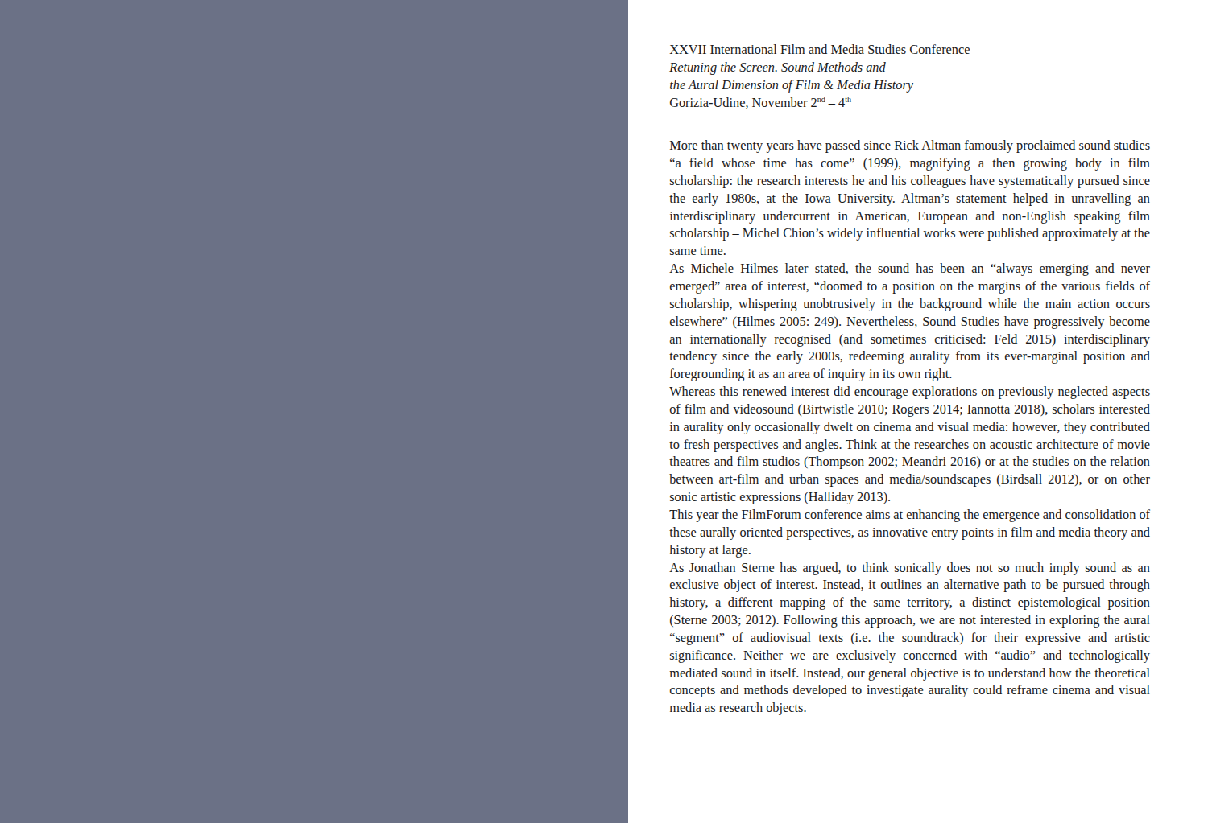XXVII International Film and Media Studies Conference
Retuning the Screen. Sound Methods and
the Aural Dimension of Film & Media History
Gorizia-Udine, November 2nd – 4th
More than twenty years have passed since Rick Altman famously proclaimed sound studies “a field whose time has come” (1999), magnifying a then growing body in film scholarship: the research interests he and his colleagues have systematically pursued since the early 1980s, at the Iowa University. Altman’s statement helped in unravelling an interdisciplinary undercurrent in American, European and non-English speaking film scholarship – Michel Chion’s widely influential works were published approximately at the same time.
As Michele Hilmes later stated, the sound has been an “always emerging and never emerged” area of interest, “doomed to a position on the margins of the various fields of scholarship, whispering unobtrusively in the background while the main action occurs elsewhere” (Hilmes 2005: 249). Nevertheless, Sound Studies have progressively become an internationally recognised (and sometimes criticised: Feld 2015) interdisciplinary tendency since the early 2000s, redeeming aurality from its ever-marginal position and foregrounding it as an area of inquiry in its own right.
Whereas this renewed interest did encourage explorations on previously neglected aspects of film and videosound (Birtwistle 2010; Rogers 2014; Iannotta 2018), scholars interested in aurality only occasionally dwelt on cinema and visual media: however, they contributed to fresh perspectives and angles. Think at the researches on acoustic architecture of movie theatres and film studios (Thompson 2002; Meandri 2016) or at the studies on the relation between art-film and urban spaces and media/soundscapes (Birdsall 2012), or on other sonic artistic expressions (Halliday 2013).
This year the FilmForum conference aims at enhancing the emergence and consolidation of these aurally oriented perspectives, as innovative entry points in film and media theory and history at large.
As Jonathan Sterne has argued, to think sonically does not so much imply sound as an exclusive object of interest. Instead, it outlines an alternative path to be pursued through history, a different mapping of the same territory, a distinct epistemological position (Sterne 2003; 2012). Following this approach, we are not interested in exploring the aural “segment” of audiovisual texts (i.e. the soundtrack) for their expressive and artistic significance. Neither we are exclusively concerned with “audio” and technologically mediated sound in itself. Instead, our general objective is to understand how the theoretical concepts and methods developed to investigate aurality could reframe cinema and visual media as research objects.